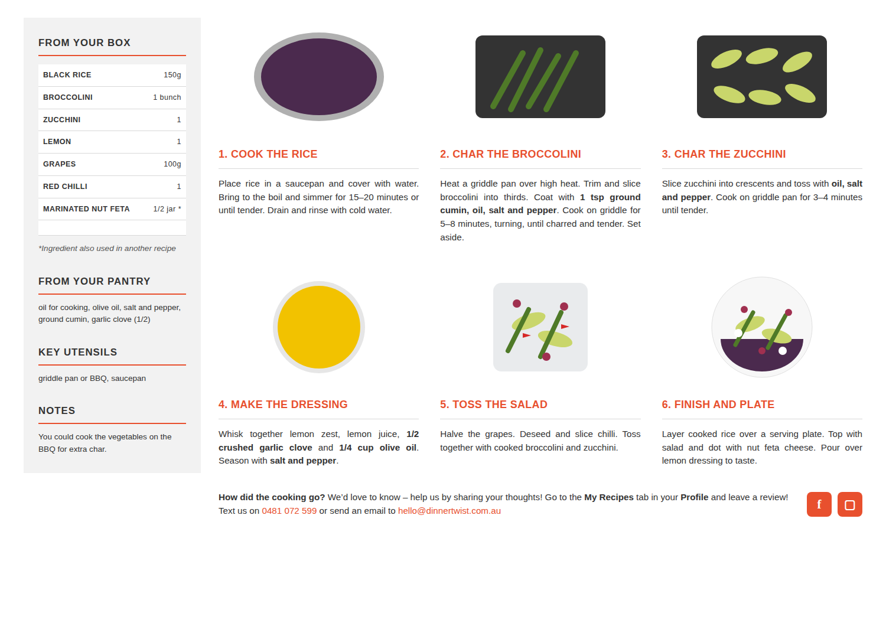From Your Box
| Black Rice | 150g |
| Broccolini | 1 bunch |
| Zucchini | 1 |
| Lemon | 1 |
| Grapes | 100g |
| Red Chilli | 1 |
| Marinated Nut Feta | 1/2 jar * |
*Ingredient also used in another recipe
From Your Pantry
oil for cooking, olive oil, salt and pepper, ground cumin, garlic clove (1/2)
Key Utensils
griddle pan or BBQ, saucepan
Notes
You could cook the vegetables on the BBQ for extra char.
1. Cook the Rice
Place rice in a saucepan and cover with water. Bring to the boil and simmer for 15–20 minutes or until tender. Drain and rinse with cold water.
2. Char the Broccolini
Heat a griddle pan over high heat. Trim and slice broccolini into thirds. Coat with 1 tsp ground cumin, oil, salt and pepper. Cook on griddle for 5–8 minutes, turning, until charred and tender. Set aside.
3. Char the Zucchini
Slice zucchini into crescents and toss with oil, salt and pepper. Cook on griddle pan for 3–4 minutes until tender.
4. Make the Dressing
Whisk together lemon zest, lemon juice, 1/2 crushed garlic clove and 1/4 cup olive oil. Season with salt and pepper.
5. Toss the Salad
Halve the grapes. Deseed and slice chilli. Toss together with cooked broccolini and zucchini.
6. Finish and Plate
Layer cooked rice over a serving plate. Top with salad and dot with nut feta cheese. Pour over lemon dressing to taste.
How did the cooking go? We’d love to know – help us by sharing your thoughts! Go to the My Recipes tab in your Profile and leave a review! Text us on 0481 072 599 or send an email to hello@dinnertwist.com.au
f ▢